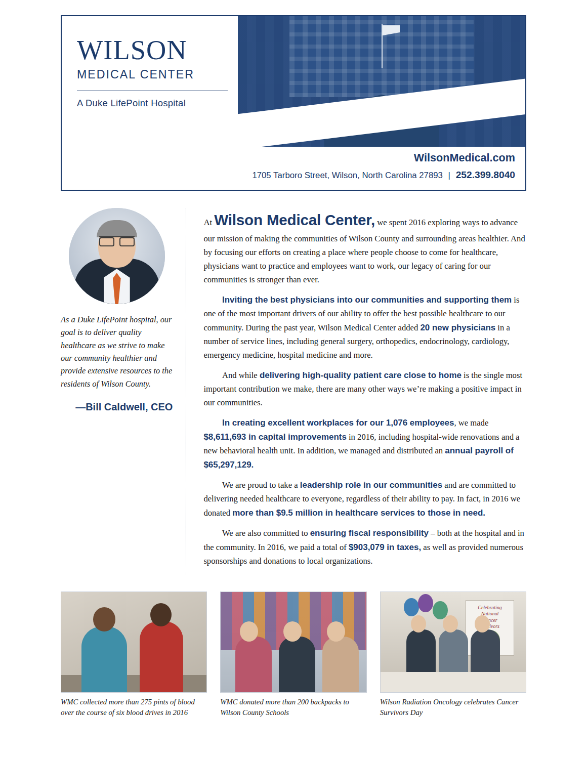WILSON
MEDICAL CENTER
A Duke LifePoint Hospital
OUR COMMUNITY IMPACT
WilsonMedical.com
1705 Tarboro Street, Wilson, North Carolina 27893 | 252.399.8040
As a Duke LifePoint hospital, our goal is to deliver quality healthcare as we strive to make our community healthier and provide extensive resources to the residents of Wilson County.
—Bill Caldwell, CEO
At Wilson Medical Center, we spent 2016 exploring ways to advance our mission of making the communities of Wilson County and surrounding areas healthier. And by focusing our efforts on creating a place where people choose to come for healthcare, physicians want to practice and employees want to work, our legacy of caring for our communities is stronger than ever.
Inviting the best physicians into our communities and supporting them is one of the most important drivers of our ability to offer the best possible healthcare to our community. During the past year, Wilson Medical Center added 20 new physicians in a number of service lines, including general surgery, orthopedics, endocrinology, cardiology, emergency medicine, hospital medicine and more.
And while delivering high-quality patient care close to home is the single most important contribution we make, there are many other ways we’re making a positive impact in our communities.
In creating excellent workplaces for our 1,076 employees, we made $8,611,693 in capital improvements in 2016, including hospital-wide renovations and a new behavioral health unit. In addition, we managed and distributed an annual payroll of $65,297,129.
We are proud to take a leadership role in our communities and are committed to delivering needed healthcare to everyone, regardless of their ability to pay. In fact, in 2016 we donated more than $9.5 million in healthcare services to those in need.
We are also committed to ensuring fiscal responsibility – both at the hospital and in the community. In 2016, we paid a total of $903,079 in taxes, as well as provided numerous sponsorships and donations to local organizations.
WMC collected more than 275 pints of blood over the course of six blood drives in 2016
WMC donated more than 200 backpacks to Wilson County Schools
Celebrating
National
Cancer
Survivors
Day
Wilson Radiation Oncology celebrates Cancer Survivors Day